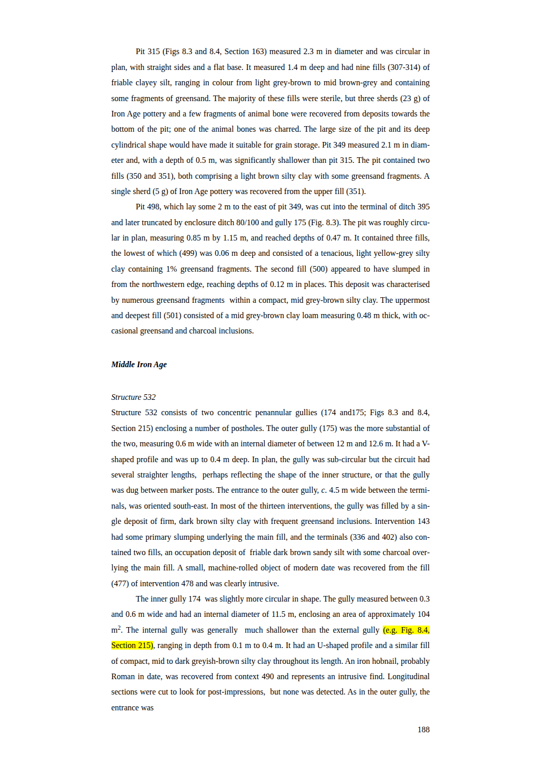Pit 315 (Figs 8.3 and 8.4, Section 163) measured 2.3 m in diameter and was circular in plan, with straight sides and a flat base. It measured 1.4 m deep and had nine fills (307-314) of friable clayey silt, ranging in colour from light grey-brown to mid brown-grey and containing some fragments of greensand. The majority of these fills were sterile, but three sherds (23 g) of Iron Age pottery and a few fragments of animal bone were recovered from deposits towards the bottom of the pit; one of the animal bones was charred. The large size of the pit and its deep cylindrical shape would have made it suitable for grain storage. Pit 349 measured 2.1 m in diameter and, with a depth of 0.5 m, was significantly shallower than pit 315. The pit contained two fills (350 and 351), both comprising a light brown silty clay with some greensand fragments. A single sherd (5 g) of Iron Age pottery was recovered from the upper fill (351).
Pit 498, which lay some 2 m to the east of pit 349, was cut into the terminal of ditch 395 and later truncated by enclosure ditch 80/100 and gully 175 (Fig. 8.3). The pit was roughly circular in plan, measuring 0.85 m by 1.15 m, and reached depths of 0.47 m. It contained three fills, the lowest of which (499) was 0.06 m deep and consisted of a tenacious, light yellow-grey silty clay containing 1% greensand fragments. The second fill (500) appeared to have slumped in from the northwestern edge, reaching depths of 0.12 m in places. This deposit was characterised by numerous greensand fragments within a compact, mid grey-brown silty clay. The uppermost and deepest fill (501) consisted of a mid grey-brown clay loam measuring 0.48 m thick, with occasional greensand and charcoal inclusions.
Middle Iron Age
Structure 532
Structure 532 consists of two concentric penannular gullies (174 and175; Figs 8.3 and 8.4, Section 215) enclosing a number of postholes. The outer gully (175) was the more substantial of the two, measuring 0.6 m wide with an internal diameter of between 12 m and 12.6 m. It had a V-shaped profile and was up to 0.4 m deep. In plan, the gully was sub-circular but the circuit had several straighter lengths, perhaps reflecting the shape of the inner structure, or that the gully was dug between marker posts. The entrance to the outer gully, c. 4.5 m wide between the terminals, was oriented south-east. In most of the thirteen interventions, the gully was filled by a single deposit of firm, dark brown silty clay with frequent greensand inclusions. Intervention 143 had some primary slumping underlying the main fill, and the terminals (336 and 402) also contained two fills, an occupation deposit of friable dark brown sandy silt with some charcoal overlying the main fill. A small, machine-rolled object of modern date was recovered from the fill (477) of intervention 478 and was clearly intrusive.
The inner gully 174 was slightly more circular in shape. The gully measured between 0.3 and 0.6 m wide and had an internal diameter of 11.5 m, enclosing an area of approximately 104 m2. The internal gully was generally much shallower than the external gully (e.g. Fig. 8.4, Section 215), ranging in depth from 0.1 m to 0.4 m. It had an U-shaped profile and a similar fill of compact, mid to dark greyish-brown silty clay throughout its length. An iron hobnail, probably Roman in date, was recovered from context 490 and represents an intrusive find. Longitudinal sections were cut to look for post-impressions, but none was detected. As in the outer gully, the entrance was
188